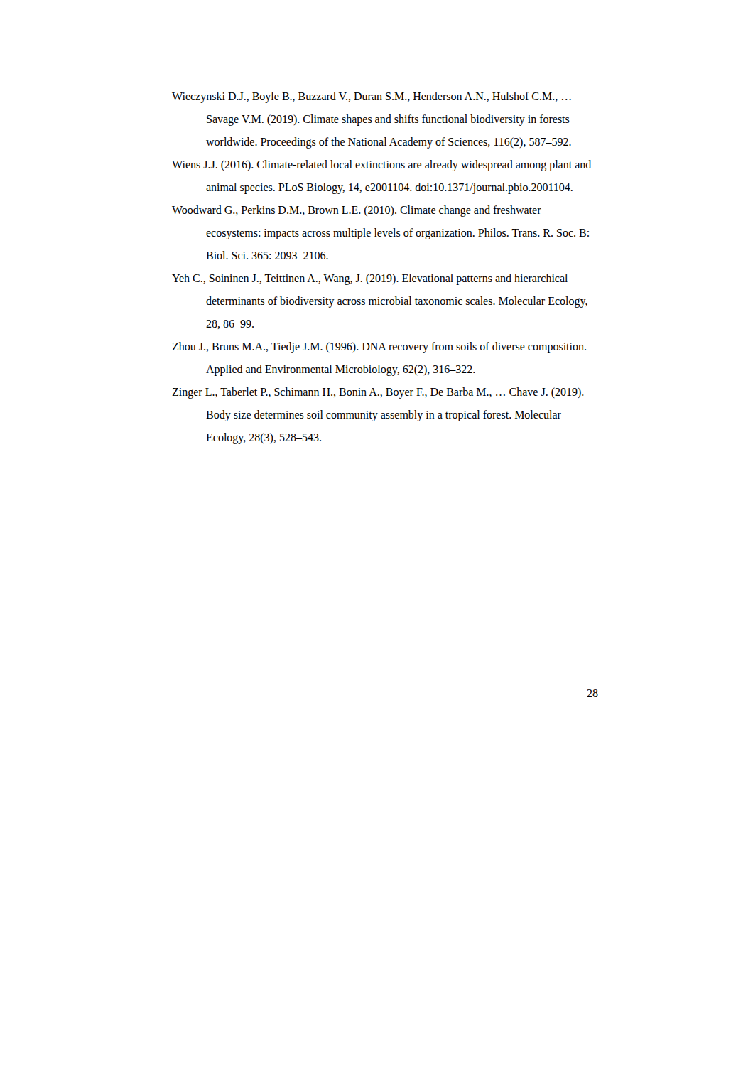Wieczynski D.J., Boyle B., Buzzard V., Duran S.M., Henderson A.N., Hulshof C.M., … Savage V.M. (2019). Climate shapes and shifts functional biodiversity in forests worldwide. Proceedings of the National Academy of Sciences, 116(2), 587–592.
Wiens J.J. (2016). Climate-related local extinctions are already widespread among plant and animal species. PLoS Biology, 14, e2001104. doi:10.1371/journal.pbio.2001104.
Woodward G., Perkins D.M., Brown L.E. (2010). Climate change and freshwater ecosystems: impacts across multiple levels of organization. Philos. Trans. R. Soc. B: Biol. Sci. 365: 2093–2106.
Yeh C., Soininen J., Teittinen A., Wang, J. (2019). Elevational patterns and hierarchical determinants of biodiversity across microbial taxonomic scales. Molecular Ecology, 28, 86–99.
Zhou J., Bruns M.A., Tiedje J.M. (1996). DNA recovery from soils of diverse composition. Applied and Environmental Microbiology, 62(2), 316–322.
Zinger L., Taberlet P., Schimann H., Bonin A., Boyer F., De Barba M., … Chave J. (2019). Body size determines soil community assembly in a tropical forest. Molecular Ecology, 28(3), 528–543.
28